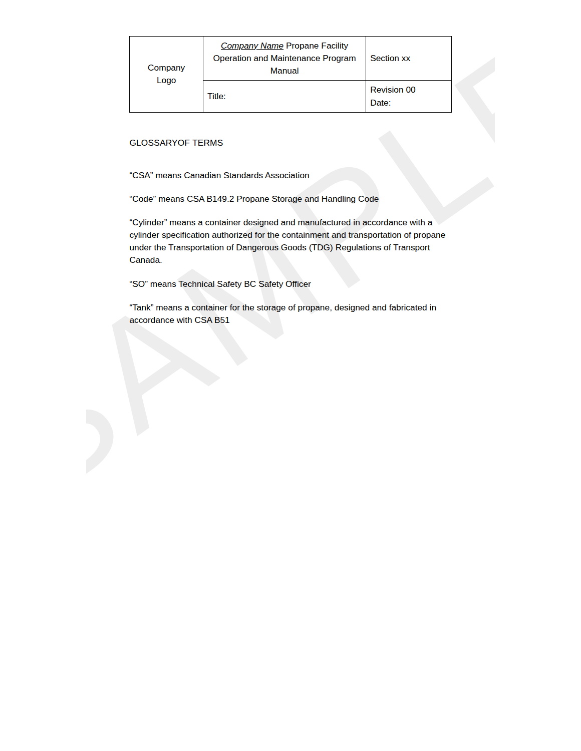SAMPLE
| Company Logo | Company Name Propane Facility Operation and Maintenance Program Manual | Section xx |
| Title: | Revision 00 Date: |
GLOSSARYOF TERMS
“CSA” means Canadian Standards Association
“Code” means CSA B149.2 Propane Storage and Handling Code
“Cylinder” means a container designed and manufactured in accordance with a cylinder specification authorized for the containment and transportation of propane under the Transportation of Dangerous Goods (TDG) Regulations of Transport Canada.
“SO” means Technical Safety BC Safety Officer
“Tank” means a container for the storage of propane, designed and fabricated in accordance with CSA B51